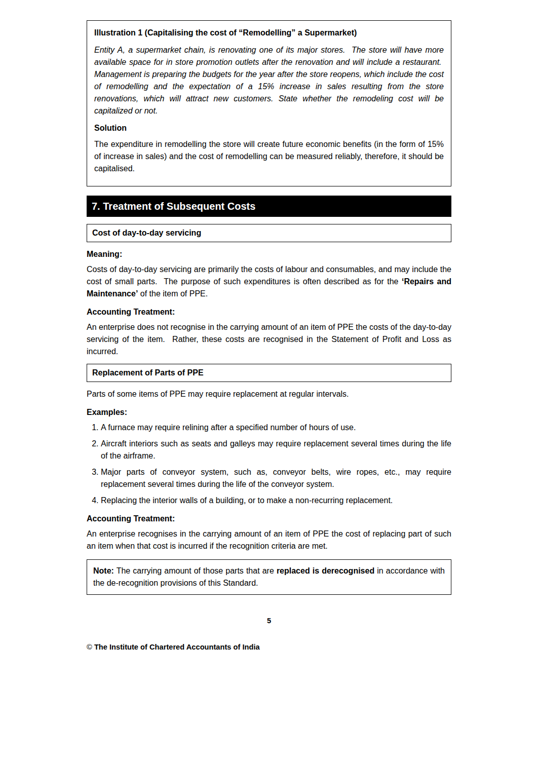Illustration 1 (Capitalising the cost of “Remodelling” a Supermarket)
Entity A, a supermarket chain, is renovating one of its major stores. The store will have more available space for in store promotion outlets after the renovation and will include a restaurant. Management is preparing the budgets for the year after the store reopens, which include the cost of remodelling and the expectation of a 15% increase in sales resulting from the store renovations, which will attract new customers. State whether the remodeling cost will be capitalized or not.
Solution
The expenditure in remodelling the store will create future economic benefits (in the form of 15% of increase in sales) and the cost of remodelling can be measured reliably, therefore, it should be capitalised.
7. Treatment of Subsequent Costs
Cost of day-to-day servicing
Meaning:
Costs of day-to-day servicing are primarily the costs of labour and consumables, and may include the cost of small parts. The purpose of such expenditures is often described as for the ‘Repairs and Maintenance’ of the item of PPE.
Accounting Treatment:
An enterprise does not recognise in the carrying amount of an item of PPE the costs of the day-to-day servicing of the item. Rather, these costs are recognised in the Statement of Profit and Loss as incurred.
Replacement of Parts of PPE
Parts of some items of PPE may require replacement at regular intervals.
Examples:
A furnace may require relining after a specified number of hours of use.
Aircraft interiors such as seats and galleys may require replacement several times during the life of the airframe.
Major parts of conveyor system, such as, conveyor belts, wire ropes, etc., may require replacement several times during the life of the conveyor system.
Replacing the interior walls of a building, or to make a non-recurring replacement.
Accounting Treatment:
An enterprise recognises in the carrying amount of an item of PPE the cost of replacing part of such an item when that cost is incurred if the recognition criteria are met.
Note: The carrying amount of those parts that are replaced is derecognised in accordance with the de-recognition provisions of this Standard.
5
© The Institute of Chartered Accountants of India